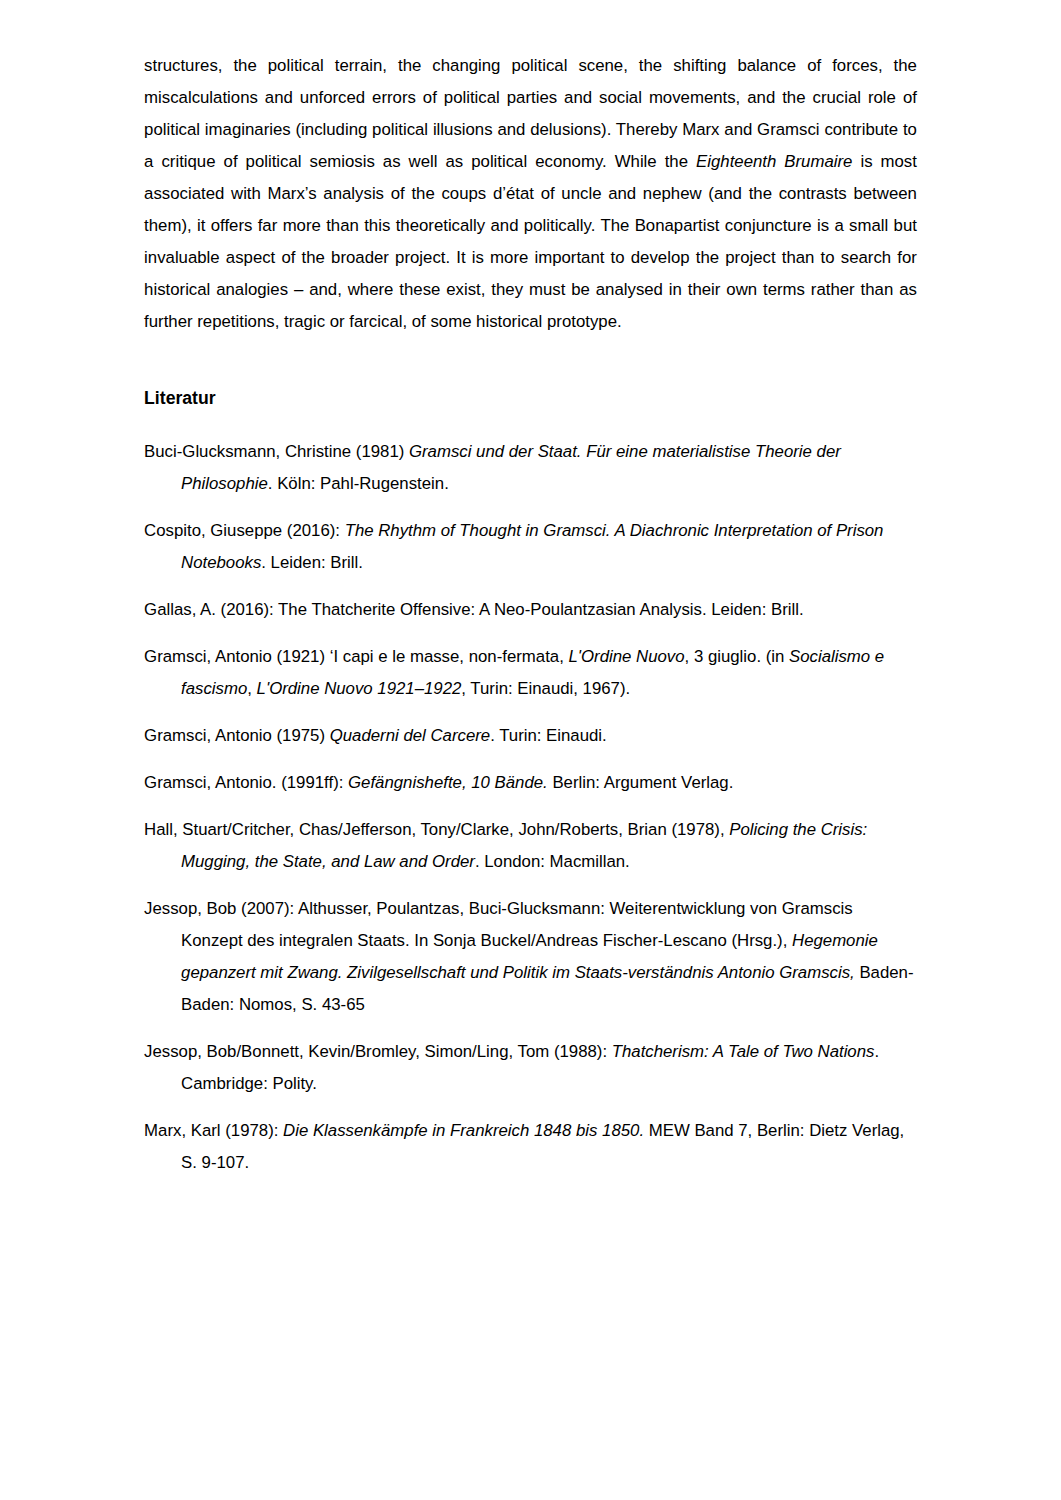structures, the political terrain, the changing political scene, the shifting balance of forces, the miscalculations and unforced errors of political parties and social movements, and the crucial role of political imaginaries (including political illusions and delusions). Thereby Marx and Gramsci contribute to a critique of political semiosis as well as political economy. While the Eighteenth Brumaire is most associated with Marx’s analysis of the coups d’état of uncle and nephew (and the contrasts between them), it offers far more than this theoretically and politically. The Bonapartist conjuncture is a small but invaluable aspect of the broader project. It is more important to develop the project than to search for historical analogies – and, where these exist, they must be analysed in their own terms rather than as further repetitions, tragic or farcical, of some historical prototype.
Literatur
Buci-Glucksmann, Christine (1981) Gramsci und der Staat. Für eine materialistise Theorie der Philosophie. Köln: Pahl-Rugenstein.
Cospito, Giuseppe (2016): The Rhythm of Thought in Gramsci. A Diachronic Interpretation of Prison Notebooks. Leiden: Brill.
Gallas, A. (2016): The Thatcherite Offensive: A Neo-Poulantzasian Analysis. Leiden: Brill.
Gramsci, Antonio (1921) ‘I capi e le masse, non-fermata, L'Ordine Nuovo, 3 giuglio. (in Socialismo e fascismo, L'Ordine Nuovo 1921–1922, Turin: Einaudi, 1967).
Gramsci, Antonio (1975) Quaderni del Carcere. Turin: Einaudi.
Gramsci, Antonio. (1991ff): Gefängnishefte, 10 Bände. Berlin: Argument Verlag.
Hall, Stuart/Critcher, Chas/Jefferson, Tony/Clarke, John/Roberts, Brian (1978), Policing the Crisis: Mugging, the State, and Law and Order. London: Macmillan.
Jessop, Bob (2007): Althusser, Poulantzas, Buci-Glucksmann: Weiterentwicklung von Gramscis Konzept des integralen Staats. In Sonja Buckel/Andreas Fischer-Lescano (Hrsg.), Hegemonie gepanzert mit Zwang. Zivilgesellschaft und Politik im Staats-verständnis Antonio Gramscis, Baden-Baden: Nomos, S. 43-65
Jessop, Bob/Bonnett, Kevin/Bromley, Simon/Ling, Tom (1988): Thatcherism: A Tale of Two Nations. Cambridge: Polity.
Marx, Karl (1978): Die Klassenkämpfe in Frankreich 1848 bis 1850. MEW Band 7, Berlin: Dietz Verlag, S. 9-107.